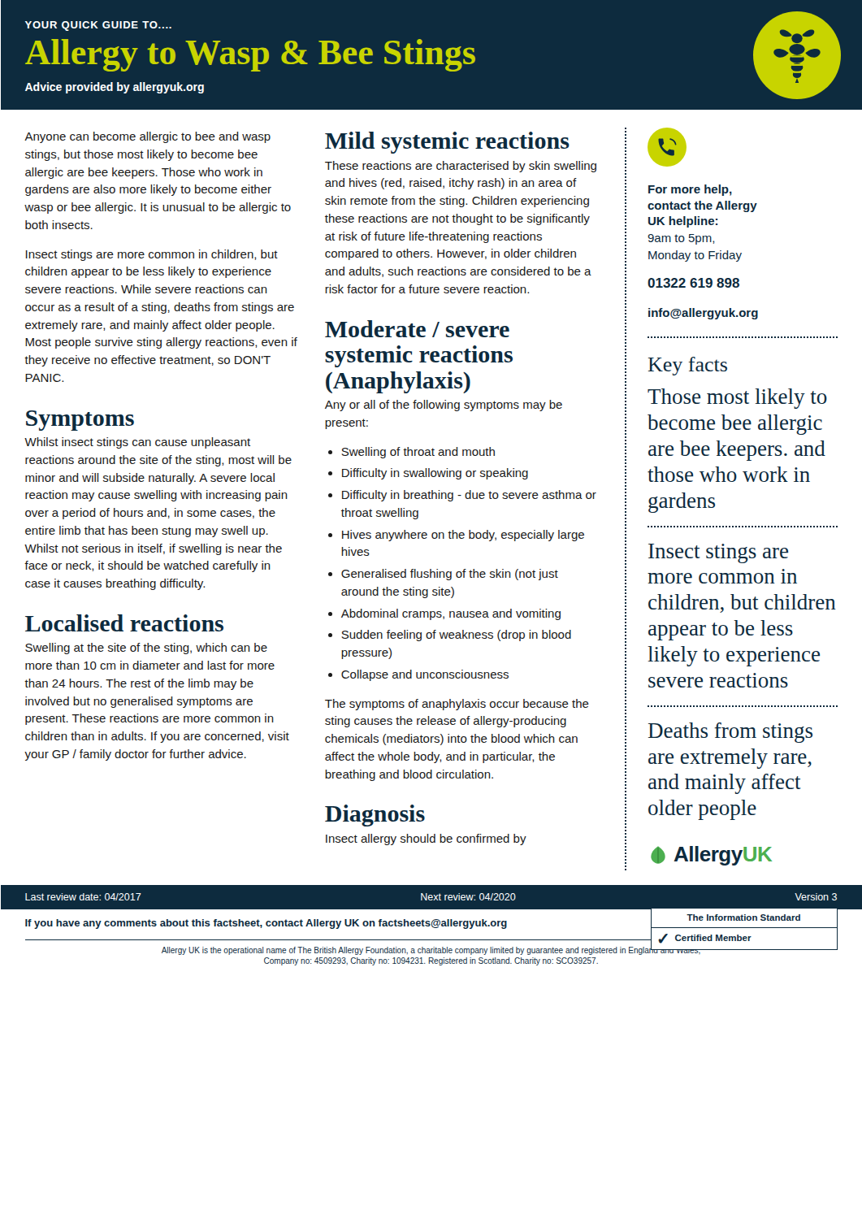Your quick guide to....
Allergy to Wasp & Bee Stings
Advice provided by allergyuk.org
Anyone can become allergic to bee and wasp stings, but those most likely to become bee allergic are bee keepers. Those who work in gardens are also more likely to become either wasp or bee allergic. It is unusual to be allergic to both insects.
Insect stings are more common in children, but children appear to be less likely to experience severe reactions. While severe reactions can occur as a result of a sting, deaths from stings are extremely rare, and mainly affect older people. Most people survive sting allergy reactions, even if they receive no effective treatment, so DON'T PANIC.
Symptoms
Whilst insect stings can cause unpleasant reactions around the site of the sting, most will be minor and will subside naturally. A severe local reaction may cause swelling with increasing pain over a period of hours and, in some cases, the entire limb that has been stung may swell up. Whilst not serious in itself, if swelling is near the face or neck, it should be watched carefully in case it causes breathing difficulty.
Localised reactions
Swelling at the site of the sting, which can be more than 10 cm in diameter and last for more than 24 hours. The rest of the limb may be involved but no generalised symptoms are present. These reactions are more common in children than in adults. If you are concerned, visit your GP / family doctor for further advice.
Mild systemic reactions
These reactions are characterised by skin swelling and hives (red, raised, itchy rash) in an area of skin remote from the sting. Children experiencing these reactions are not thought to be significantly at risk of future life-threatening reactions compared to others. However, in older children and adults, such reactions are considered to be a risk factor for a future severe reaction.
Moderate / severe systemic reactions (Anaphylaxis)
Any or all of the following symptoms may be present:
Swelling of throat and mouth
Difficulty in swallowing or speaking
Difficulty in breathing - due to severe asthma or throat swelling
Hives anywhere on the body, especially large hives
Generalised flushing of the skin (not just around the sting site)
Abdominal cramps, nausea and vomiting
Sudden feeling of weakness (drop in blood pressure)
Collapse and unconsciousness
The symptoms of anaphylaxis occur because the sting causes the release of allergy-producing chemicals (mediators) into the blood which can affect the whole body, and in particular, the breathing and blood circulation.
Diagnosis
Insect allergy should be confirmed by
For more help,
contact the Allergy
UK helpline:
9am to 5pm,
Monday to Friday
01322 619 898
info@allergyuk.org
Key facts
Those most likely to become bee allergic are bee keepers. and those who work in gardens
Insect stings are more common in children, but children appear to be less likely to experience severe reactions
Deaths from stings are extremely rare, and mainly affect older people
AllergyUK
Last review date: 04/2017 Next review: 04/2020 Version 3
If you have any comments about this factsheet, contact Allergy UK on factsheets@allergyuk.org
The Information Standard
✓ Certified Member
Allergy UK is the operational name of The British Allergy Foundation, a charitable company limited by guarantee and registered in England and Wales,
Company no: 4509293, Charity no: 1094231. Registered in Scotland. Charity no: SCO39257.